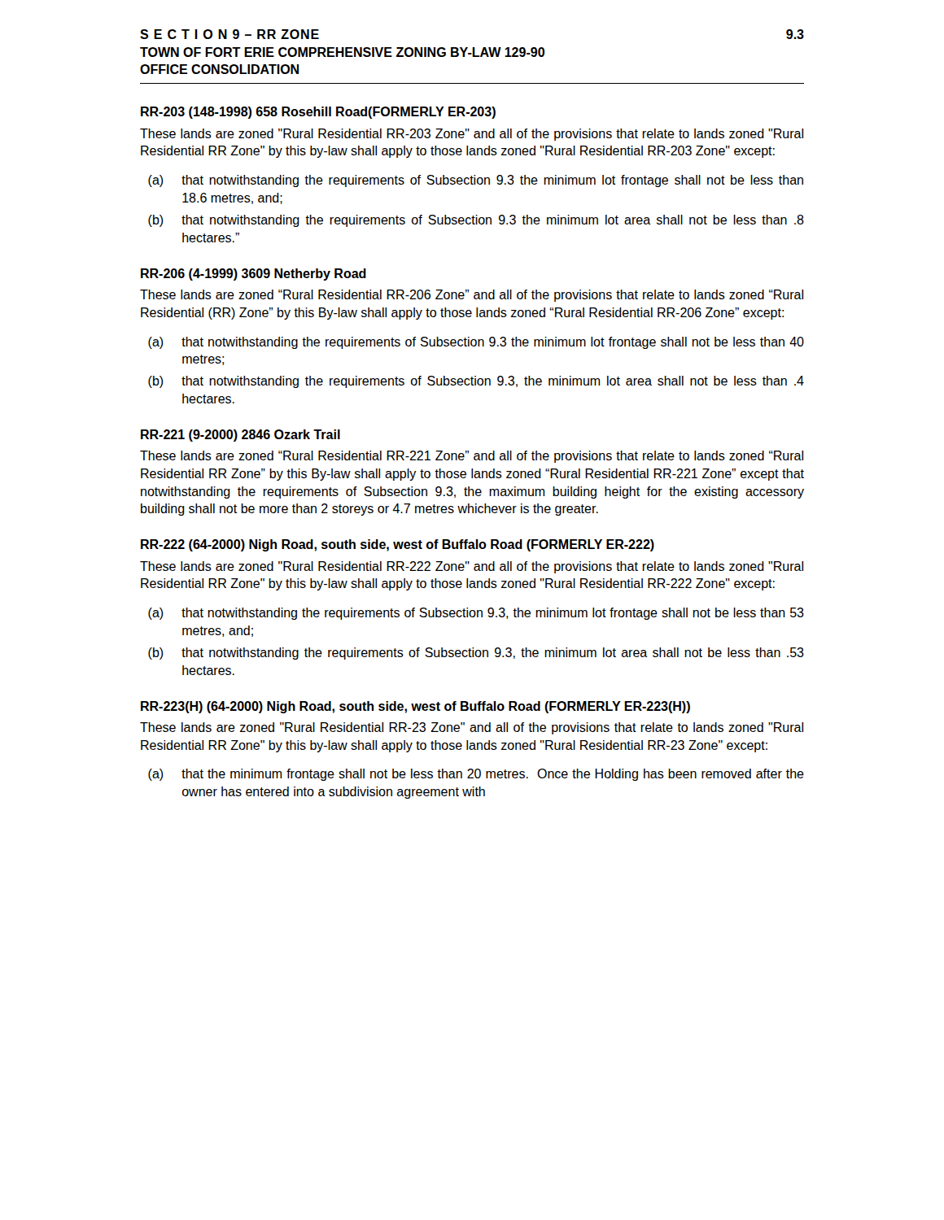S E C T I O N 9 – RR ZONE 9.3
TOWN OF FORT ERIE COMPREHENSIVE ZONING BY-LAW 129-90
OFFICE CONSOLIDATION
RR-203 (148-1998) 658 Rosehill Road(FORMERLY ER-203)
These lands are zoned "Rural Residential RR-203 Zone" and all of the provisions that relate to lands zoned "Rural Residential RR Zone" by this by-law shall apply to those lands zoned "Rural Residential RR-203 Zone" except:
(a) that notwithstanding the requirements of Subsection 9.3 the minimum lot frontage shall not be less than 18.6 metres, and;
(b) that notwithstanding the requirements of Subsection 9.3 the minimum lot area shall not be less than .8 hectares.”
RR-206 (4-1999) 3609 Netherby Road
These lands are zoned “Rural Residential RR-206 Zone” and all of the provisions that relate to lands zoned “Rural Residential (RR) Zone” by this By-law shall apply to those lands zoned “Rural Residential RR-206 Zone” except:
(a) that notwithstanding the requirements of Subsection 9.3 the minimum lot frontage shall not be less than 40 metres;
(b) that notwithstanding the requirements of Subsection 9.3, the minimum lot area shall not be less than .4 hectares.
RR-221 (9-2000) 2846 Ozark Trail
These lands are zoned “Rural Residential RR-221 Zone” and all of the provisions that relate to lands zoned “Rural Residential RR Zone” by this By-law shall apply to those lands zoned “Rural Residential RR-221 Zone” except that notwithstanding the requirements of Subsection 9.3, the maximum building height for the existing accessory building shall not be more than 2 storeys or 4.7 metres whichever is the greater.
RR-222 (64-2000) Nigh Road, south side, west of Buffalo Road (FORMERLY ER-222)
These lands are zoned "Rural Residential RR-222 Zone" and all of the provisions that relate to lands zoned "Rural Residential RR Zone" by this by-law shall apply to those lands zoned "Rural Residential RR-222 Zone" except:
(a) that notwithstanding the requirements of Subsection 9.3, the minimum lot frontage shall not be less than 53 metres, and;
(b) that notwithstanding the requirements of Subsection 9.3, the minimum lot area shall not be less than .53 hectares.
RR-223(H) (64-2000) Nigh Road, south side, west of Buffalo Road (FORMERLY ER-223(H))
These lands are zoned "Rural Residential RR-23 Zone" and all of the provisions that relate to lands zoned "Rural Residential RR Zone" by this by-law shall apply to those lands zoned "Rural Residential RR-23 Zone" except:
(a) that the minimum frontage shall not be less than 20 metres. Once the Holding has been removed after the owner has entered into a subdivision agreement with